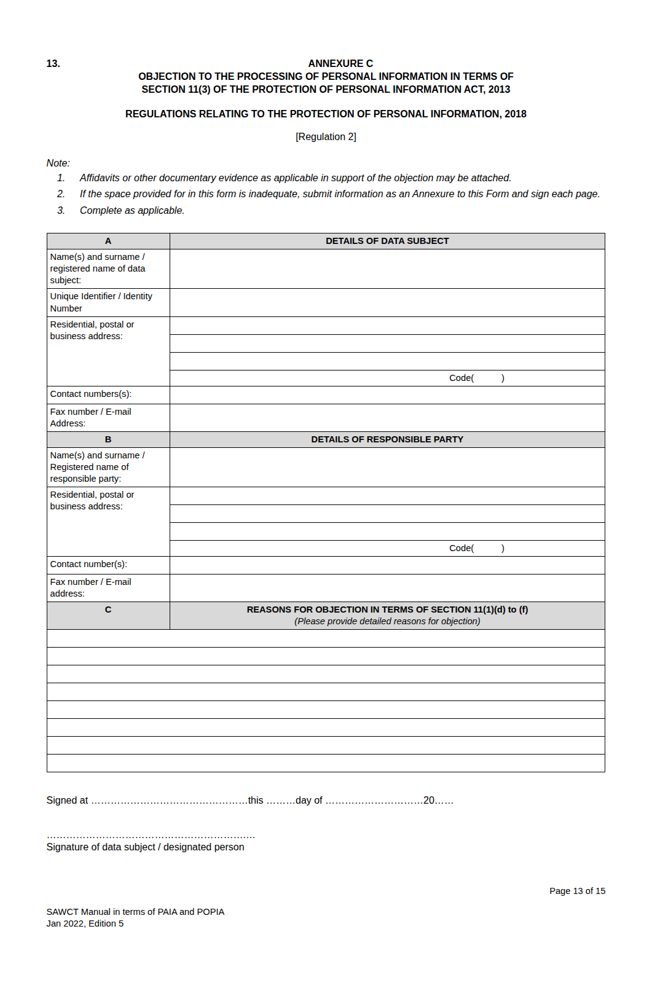13.
ANNEXURE C
OBJECTION TO THE PROCESSING OF PERSONAL INFORMATION IN TERMS OF
SECTION 11(3) OF THE PROTECTION OF PERSONAL INFORMATION ACT, 2013
REGULATIONS RELATING TO THE PROTECTION OF PERSONAL INFORMATION, 2018
[Regulation 2]
Note:
Affidavits or other documentary evidence as applicable in support of the objection may be attached.
If the space provided for in this form is inadequate, submit information as an Annexure to this Form and sign each page.
Complete as applicable.
| A | DETAILS OF DATA SUBJECT |
| Name(s) and surname / registered name of data subject: | |
| Unique Identifier / Identity Number | |
| Residential, postal or business address: | |
| Code( ) |
| Contact numbers(s): | |
| Fax number / E-mail Address: | |
| B | DETAILS OF RESPONSIBLE PARTY |
| Name(s) and surname / Registered name of responsible party: | |
| Residential, postal or business address: | |
| Code( ) |
| Contact number(s): | |
| Fax number / E-mail address: | |
| C | REASONS FOR OBJECTION IN TERMS OF SECTION 11(1)(d) to (f) (Please provide detailed reasons for objection) |
Signed at …………………………………………this ………day of …………………………20……
…………………………………………………….…
Signature of data subject / designated person
Page 13 of 15
SAWCT Manual in terms of PAIA and POPIA
Jan 2022, Edition 5